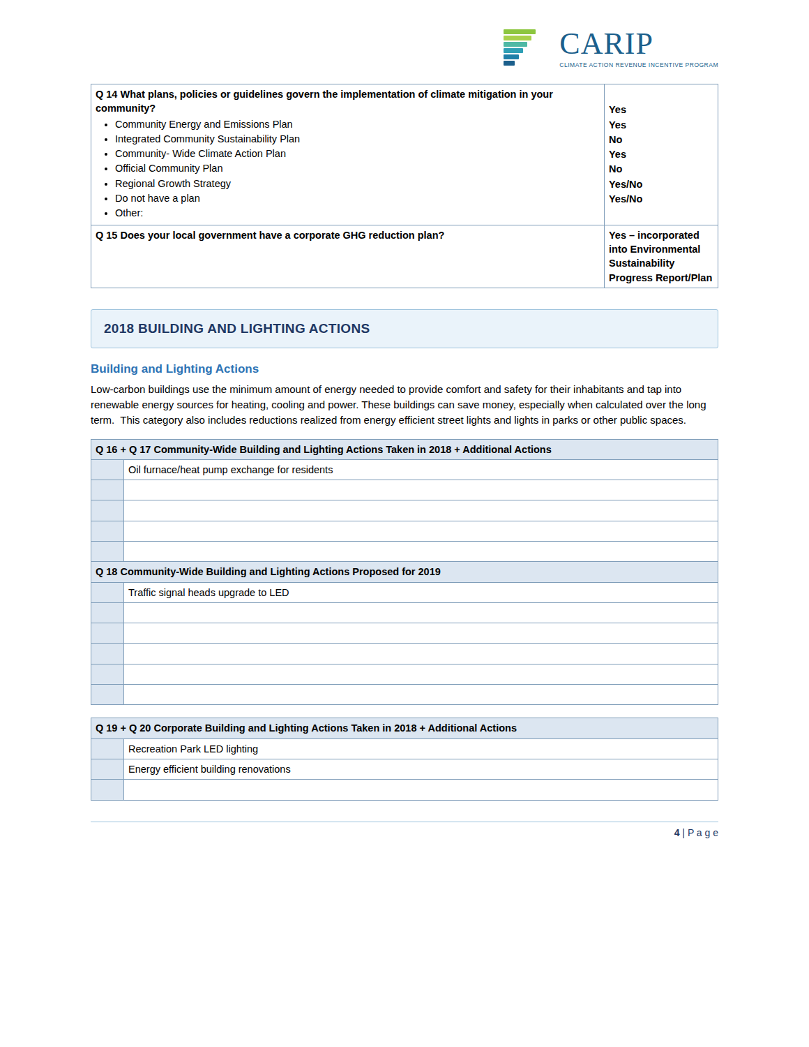CARIP
CLIMATE ACTION REVENUE INCENTIVE PROGRAM
| Q 14 What plans, policies or guidelines govern the implementation of climate mitigation in your community? Community Energy and Emissions Plan Integrated Community Sustainability Plan Community- Wide Climate Action Plan Official Community Plan Regional Growth Strategy Do not have a plan Other: | Yes Yes No Yes No Yes/No Yes/No |
| Q 15 Does your local government have a corporate GHG reduction plan? | Yes – incorporated into Environmental Sustainability Progress Report/Plan |
2018 BUILDING AND LIGHTING ACTIONS
Building and Lighting Actions
Low-carbon buildings use the minimum amount of energy needed to provide comfort and safety for their inhabitants and tap into renewable energy sources for heating, cooling and power. These buildings can save money, especially when calculated over the long term. This category also includes reductions realized from energy efficient street lights and lights in parks or other public spaces.
| Q 16 + Q 17 Community-Wide Building and Lighting Actions Taken in 2018 + Additional Actions |
| | Oil furnace/heat pump exchange for residents |
| Q 18 Community-Wide Building and Lighting Actions Proposed for 2019 |
| | Traffic signal heads upgrade to LED |
| Q 19 + Q 20 Corporate Building and Lighting Actions Taken in 2018 + Additional Actions |
| | Recreation Park LED lighting |
| | Energy efficient building renovations |
4 | P a g e